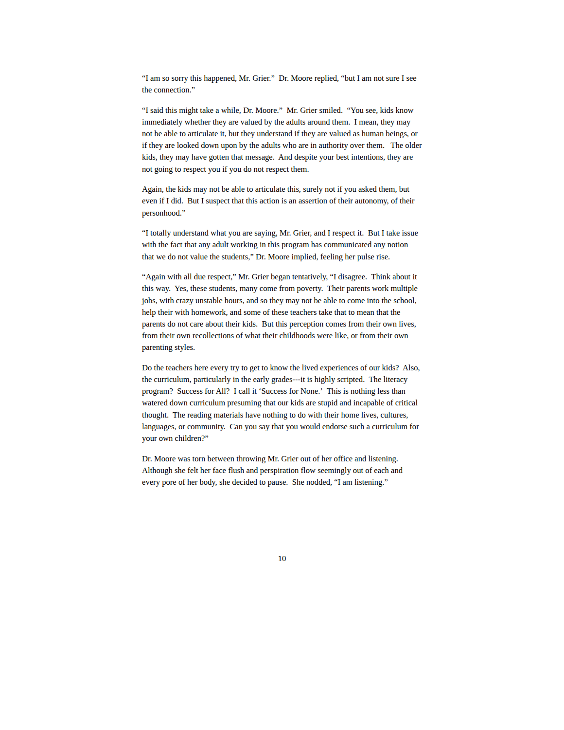“I am so sorry this happened, Mr. Grier.” Dr. Moore replied, “but I am not sure I see the connection.”
“I said this might take a while, Dr. Moore.” Mr. Grier smiled. “You see, kids know immediately whether they are valued by the adults around them. I mean, they may not be able to articulate it, but they understand if they are valued as human beings, or if they are looked down upon by the adults who are in authority over them. The older kids, they may have gotten that message. And despite your best intentions, they are not going to respect you if you do not respect them.
Again, the kids may not be able to articulate this, surely not if you asked them, but even if I did. But I suspect that this action is an assertion of their autonomy, of their personhood.”
“I totally understand what you are saying, Mr. Grier, and I respect it. But I take issue with the fact that any adult working in this program has communicated any notion that we do not value the students,” Dr. Moore implied, feeling her pulse rise.
“Again with all due respect,” Mr. Grier began tentatively, “I disagree. Think about it this way. Yes, these students, many come from poverty. Their parents work multiple jobs, with crazy unstable hours, and so they may not be able to come into the school, help their with homework, and some of these teachers take that to mean that the parents do not care about their kids. But this perception comes from their own lives, from their own recollections of what their childhoods were like, or from their own parenting styles.
Do the teachers here every try to get to know the lived experiences of our kids? Also, the curriculum, particularly in the early grades---it is highly scripted. The literacy program? Success for All? I call it ‘Success for None.’ This is nothing less than watered down curriculum presuming that our kids are stupid and incapable of critical thought. The reading materials have nothing to do with their home lives, cultures, languages, or community. Can you say that you would endorse such a curriculum for your own children?”
Dr. Moore was torn between throwing Mr. Grier out of her office and listening. Although she felt her face flush and perspiration flow seemingly out of each and every pore of her body, she decided to pause. She nodded, “I am listening.”
10